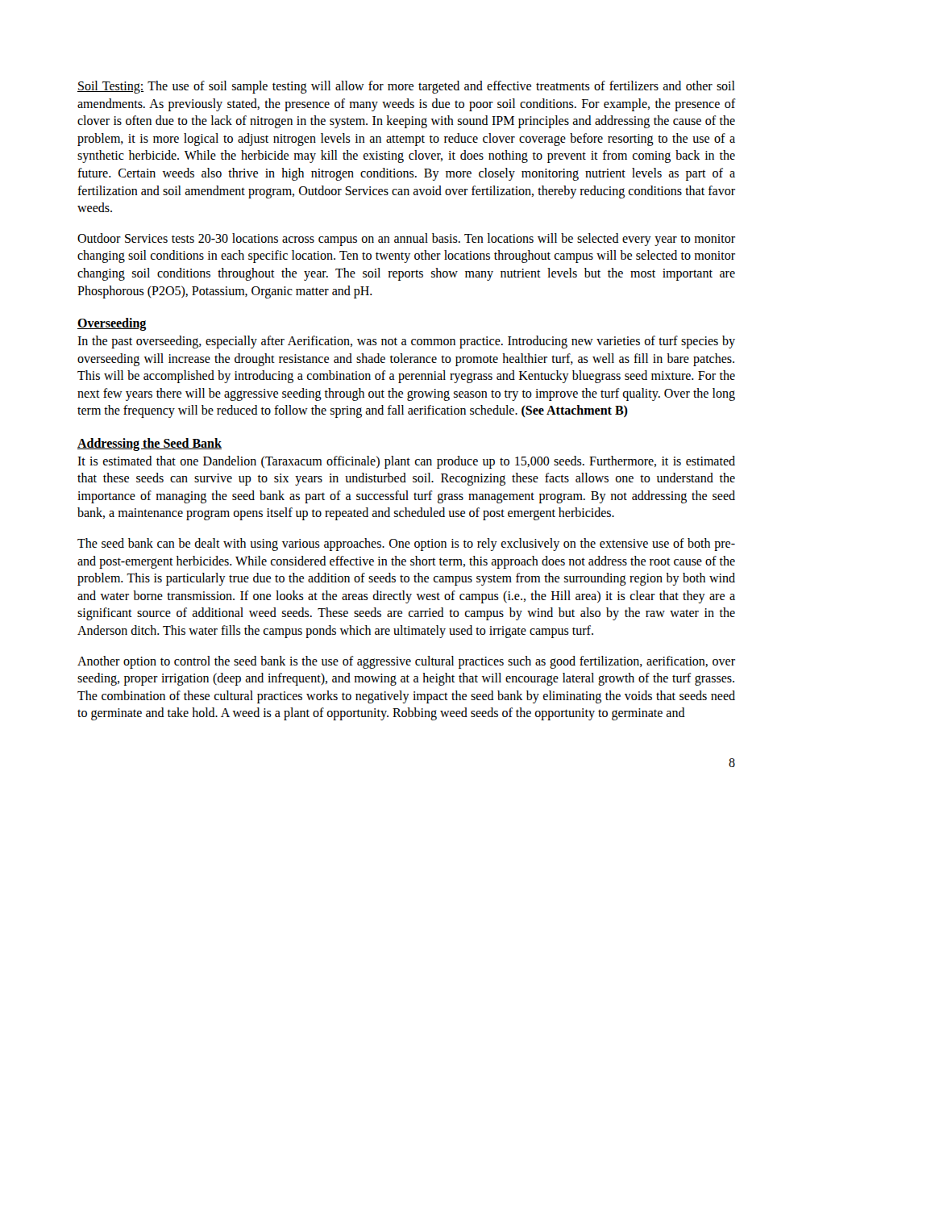Soil Testing: The use of soil sample testing will allow for more targeted and effective treatments of fertilizers and other soil amendments. As previously stated, the presence of many weeds is due to poor soil conditions. For example, the presence of clover is often due to the lack of nitrogen in the system. In keeping with sound IPM principles and addressing the cause of the problem, it is more logical to adjust nitrogen levels in an attempt to reduce clover coverage before resorting to the use of a synthetic herbicide. While the herbicide may kill the existing clover, it does nothing to prevent it from coming back in the future. Certain weeds also thrive in high nitrogen conditions. By more closely monitoring nutrient levels as part of a fertilization and soil amendment program, Outdoor Services can avoid over fertilization, thereby reducing conditions that favor weeds.
Outdoor Services tests 20-30 locations across campus on an annual basis. Ten locations will be selected every year to monitor changing soil conditions in each specific location. Ten to twenty other locations throughout campus will be selected to monitor changing soil conditions throughout the year. The soil reports show many nutrient levels but the most important are Phosphorous (P2O5), Potassium, Organic matter and pH.
Overseeding
In the past overseeding, especially after Aerification, was not a common practice. Introducing new varieties of turf species by overseeding will increase the drought resistance and shade tolerance to promote healthier turf, as well as fill in bare patches. This will be accomplished by introducing a combination of a perennial ryegrass and Kentucky bluegrass seed mixture. For the next few years there will be aggressive seeding through out the growing season to try to improve the turf quality. Over the long term the frequency will be reduced to follow the spring and fall aerification schedule. (See Attachment B)
Addressing the Seed Bank
It is estimated that one Dandelion (Taraxacum officinale) plant can produce up to 15,000 seeds. Furthermore, it is estimated that these seeds can survive up to six years in undisturbed soil. Recognizing these facts allows one to understand the importance of managing the seed bank as part of a successful turf grass management program. By not addressing the seed bank, a maintenance program opens itself up to repeated and scheduled use of post emergent herbicides.
The seed bank can be dealt with using various approaches. One option is to rely exclusively on the extensive use of both pre- and post-emergent herbicides. While considered effective in the short term, this approach does not address the root cause of the problem. This is particularly true due to the addition of seeds to the campus system from the surrounding region by both wind and water borne transmission. If one looks at the areas directly west of campus (i.e., the Hill area) it is clear that they are a significant source of additional weed seeds. These seeds are carried to campus by wind but also by the raw water in the Anderson ditch. This water fills the campus ponds which are ultimately used to irrigate campus turf.
Another option to control the seed bank is the use of aggressive cultural practices such as good fertilization, aerification, over seeding, proper irrigation (deep and infrequent), and mowing at a height that will encourage lateral growth of the turf grasses. The combination of these cultural practices works to negatively impact the seed bank by eliminating the voids that seeds need to germinate and take hold. A weed is a plant of opportunity. Robbing weed seeds of the opportunity to germinate and
8